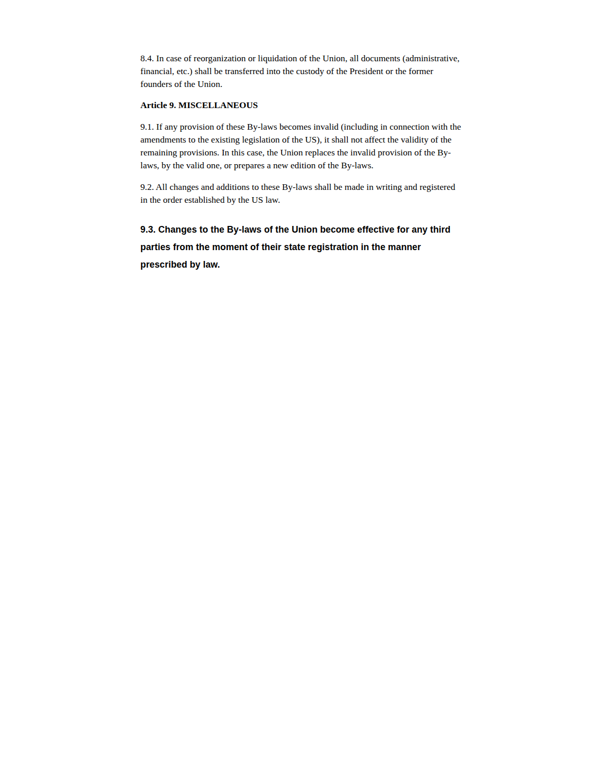8.4. In case of reorganization or liquidation of the Union, all documents (administrative, financial, etc.) shall be transferred into the custody of the President or the former founders of the Union.
Article 9. MISCELLANEOUS
9.1. If any provision of these By-laws becomes invalid (including in connection with the amendments to the existing legislation of the US), it shall not affect the validity of the remaining provisions. In this case, the Union replaces the invalid provision of the By-laws, by the valid one, or prepares a new edition of the By-laws.
9.2. All changes and additions to these By-laws shall be made in writing and registered in the order established by the US law.
9.3. Changes to the By-laws of the Union become effective for any third parties from the moment of their state registration in the manner prescribed by law.